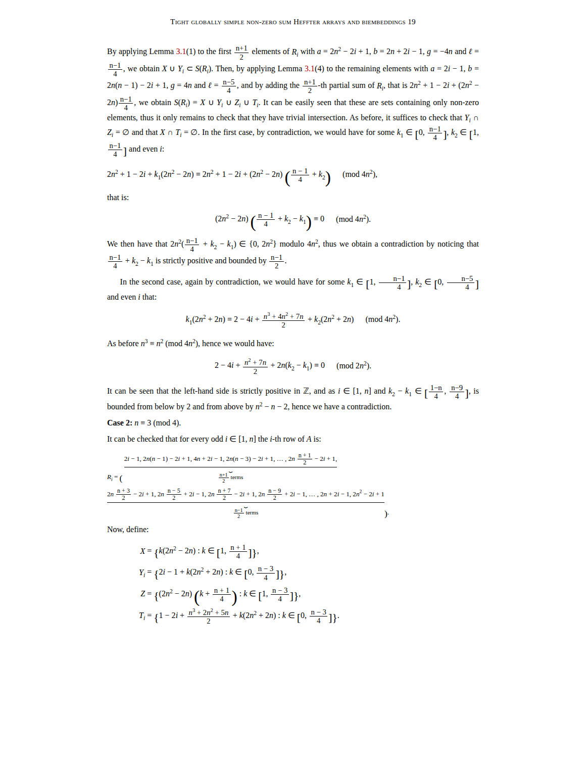Tight globally simple non-zero sum Heffter arrays and biembeddings 19
By applying Lemma 3.1(1) to the first n+12 elements of Ri with a = 2n2 − 2i + 1, b = 2n + 2i − 1, g = −4n and ℓ = n−14, we obtain X ∪ Yi ⊂ S(Ri). Then, by applying Lemma 3.1(4) to the remaining elements with a = 2i − 1, b = 2n(n − 1) − 2i + 1, g = 4n and ℓ = n−54, and by adding the n+12-th partial sum of Ri, that is 2n2 + 1 − 2i + (2n2 − 2n)n−14, we obtain S(Ri) = X ∪ Yi ∪ Zi ∪ Ti. It can be easily seen that these are sets containing only non-zero elements, thus it only remains to check that they have trivial intersection. As before, it suffices to check that Yi ∩ Zi = ∅ and that X ∩ Ti = ∅. In the first case, by contradiction, we would have for some k1 ∈ [0, n−14], k2 ∈ [1, n−14] and even i:
2n2 + 1 − 2i + k1(2n2 − 2n) ≡ 2n2 + 1 − 2i + (2n2 − 2n) (n − 14 + k2) (mod 4n2),
that is:
(2n2 − 2n) (n − 14 + k2 − k1) ≡ 0 (mod 4n2).
We then have that 2n2(n−14 + k2 − k1) ∈ {0, 2n2} modulo 4n2, thus we obtain a contradiction by noticing that n−14 + k2 − k1 is strictly positive and bounded by n−12.
In the second case, again by contradiction, we would have for some k1 ∈ [1, n−14], k2 ∈ [0, n−54] and even i that:
k1(2n2 + 2n) ≡ 2 − 4i + n3 + 4n2 + 7n 2 + k2(2n2 + 2n) (mod 4n2).
As before n3 ≡ n2 (mod 4n2), hence we would have:
2 − 4i + n2 + 7n 2 + 2n(k2 − k1) ≡ 0 (mod 2n2).
It can be seen that the left-hand side is strictly positive in ℤ, and as i ∈ [1, n] and k2 − k1 ∈ [1−n 4, n−94], is bounded from below by 2 and from above by n2 − n − 2, hence we have a contradiction.
Case 2: n ≡ 3 (mod 4).
It can be checked that for every odd i ∈ [1, n] the i-th row of A is:
Ri = ( 2i − 1, 2n(n − 1) − 2i + 1, 4n + 2i − 1, 2n(n − 3) − 2i + 1, … , 2n n + 12 − 2i + 1, ⏟ n+12 terms
2n n + 32 − 2i + 1, 2n n − 52 + 2i − 1, 2n n + 72 − 2i + 1, 2n n − 92 + 2i − 1, … , 2n + 2i − 1, 2n2 − 2i + 1 ⏟ n−12 terms ).
Now, define:
X = {k(2n2 − 2n) : k ∈ [1, n + 14]},
Yi = {2i − 1 + k(2n2 + 2n) : k ∈ [0, n − 34]},
Z = {(2n2 − 2n) (k + n + 14) : k ∈ [1, n − 34]},
Ti = {1 − 2i + n3 + 2n2 + 5n 2 + k(2n2 + 2n) : k ∈ [0, n − 34]}.